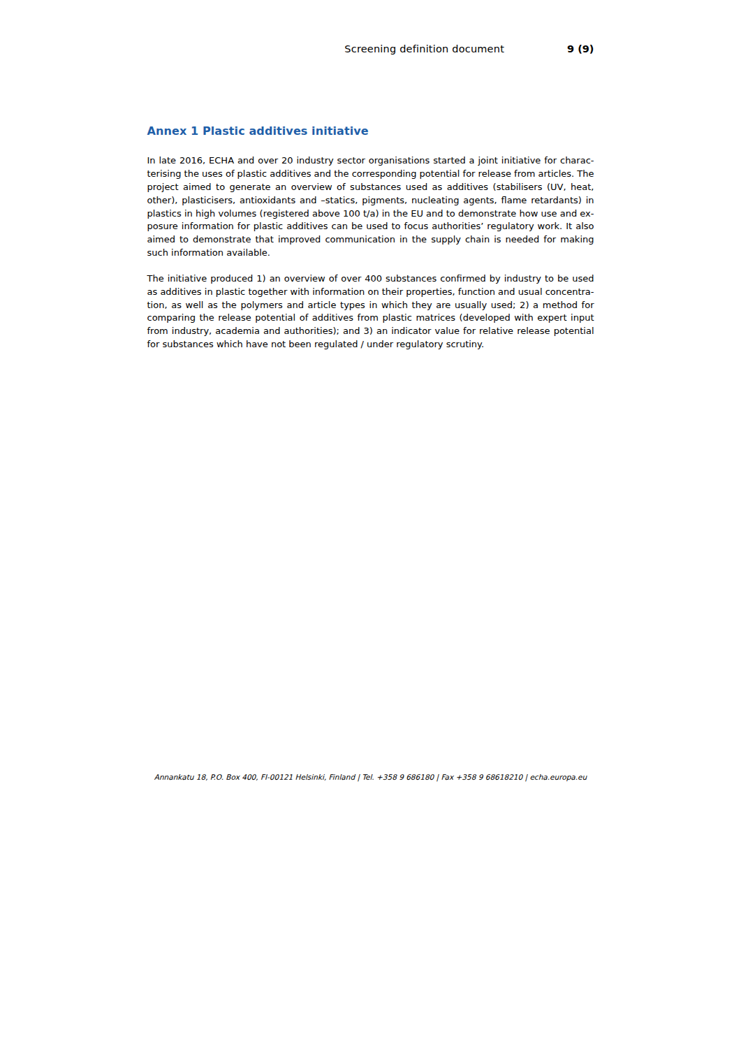Screening definition document 9 (9)
Annex 1 Plastic additives initiative
In late 2016, ECHA and over 20 industry sector organisations started a joint initiative for characterising the uses of plastic additives and the corresponding potential for release from articles. The project aimed to generate an overview of substances used as additives (stabilisers (UV, heat, other), plasticisers, antioxidants and –statics, pigments, nucleating agents, flame retardants) in plastics in high volumes (registered above 100 t/a) in the EU and to demonstrate how use and exposure information for plastic additives can be used to focus authorities’ regulatory work. It also aimed to demonstrate that improved communication in the supply chain is needed for making such information available.
The initiative produced 1) an overview of over 400 substances confirmed by industry to be used as additives in plastic together with information on their properties, function and usual concentration, as well as the polymers and article types in which they are usually used; 2) a method for comparing the release potential of additives from plastic matrices (developed with expert input from industry, academia and authorities); and 3) an indicator value for relative release potential for substances which have not been regulated / under regulatory scrutiny.
Annankatu 18, P.O. Box 400, FI-00121 Helsinki, Finland | Tel. +358 9 686180 | Fax +358 9 68618210 | echa.europa.eu